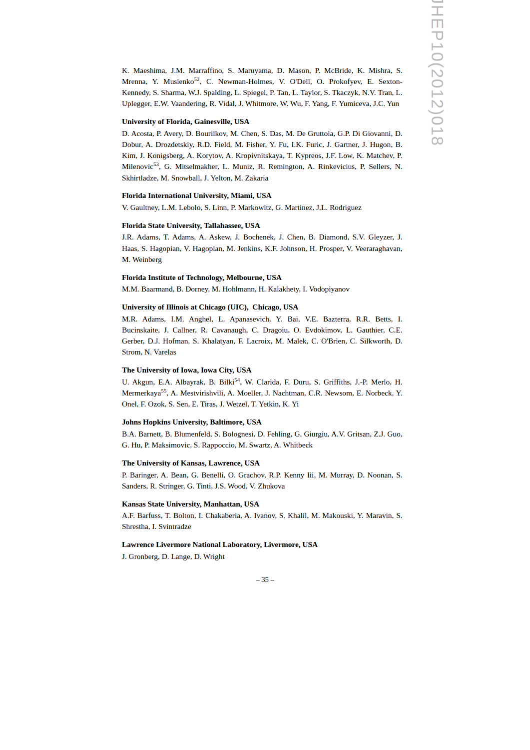JHEP10(2012)018
K. Maeshima, J.M. Marraffino, S. Maruyama, D. Mason, P. McBride, K. Mishra, S. Mrenna, Y. Musienko52, C. Newman-Holmes, V. O'Dell, O. Prokofyev, E. Sexton-Kennedy, S. Sharma, W.J. Spalding, L. Spiegel, P. Tan, L. Taylor, S. Tkaczyk, N.V. Tran, L. Uplegger, E.W. Vaandering, R. Vidal, J. Whitmore, W. Wu, F. Yang, F. Yumiceva, J.C. Yun
University of Florida, Gainesville, USA
D. Acosta, P. Avery, D. Bourilkov, M. Chen, S. Das, M. De Gruttola, G.P. Di Giovanni, D. Dobur, A. Drozdetskiy, R.D. Field, M. Fisher, Y. Fu, I.K. Furic, J. Gartner, J. Hugon, B. Kim, J. Konigsberg, A. Korytov, A. Kropivnitskaya, T. Kypreos, J.F. Low, K. Matchev, P. Milenovic53, G. Mitselmakher, L. Muniz, R. Remington, A. Rinkevicius, P. Sellers, N. Skhirtladze, M. Snowball, J. Yelton, M. Zakaria
Florida International University, Miami, USA
V. Gaultney, L.M. Lebolo, S. Linn, P. Markowitz, G. Martinez, J.L. Rodriguez
Florida State University, Tallahassee, USA
J.R. Adams, T. Adams, A. Askew, J. Bochenek, J. Chen, B. Diamond, S.V. Gleyzer, J. Haas, S. Hagopian, V. Hagopian, M. Jenkins, K.F. Johnson, H. Prosper, V. Veeraraghavan, M. Weinberg
Florida Institute of Technology, Melbourne, USA
M.M. Baarmand, B. Dorney, M. Hohlmann, H. Kalakhety, I. Vodopiyanov
University of Illinois at Chicago (UIC), Chicago, USA
M.R. Adams, I.M. Anghel, L. Apanasevich, Y. Bai, V.E. Bazterra, R.R. Betts, I. Bucinskaite, J. Callner, R. Cavanaugh, C. Dragoiu, O. Evdokimov, L. Gauthier, C.E. Gerber, D.J. Hofman, S. Khalatyan, F. Lacroix, M. Malek, C. O'Brien, C. Silkworth, D. Strom, N. Varelas
The University of Iowa, Iowa City, USA
U. Akgun, E.A. Albayrak, B. Bilki54, W. Clarida, F. Duru, S. Griffiths, J.-P. Merlo, H. Mermerkaya55, A. Mestvirishvili, A. Moeller, J. Nachtman, C.R. Newsom, E. Norbeck, Y. Onel, F. Ozok, S. Sen, E. Tiras, J. Wetzel, T. Yetkin, K. Yi
Johns Hopkins University, Baltimore, USA
B.A. Barnett, B. Blumenfeld, S. Bolognesi, D. Fehling, G. Giurgiu, A.V. Gritsan, Z.J. Guo, G. Hu, P. Maksimovic, S. Rappoccio, M. Swartz, A. Whitbeck
The University of Kansas, Lawrence, USA
P. Baringer, A. Bean, G. Benelli, O. Grachov, R.P. Kenny Iii, M. Murray, D. Noonan, S. Sanders, R. Stringer, G. Tinti, J.S. Wood, V. Zhukova
Kansas State University, Manhattan, USA
A.F. Barfuss, T. Bolton, I. Chakaberia, A. Ivanov, S. Khalil, M. Makouski, Y. Maravin, S. Shrestha, I. Svintradze
Lawrence Livermore National Laboratory, Livermore, USA
J. Gronberg, D. Lange, D. Wright
– 35 –